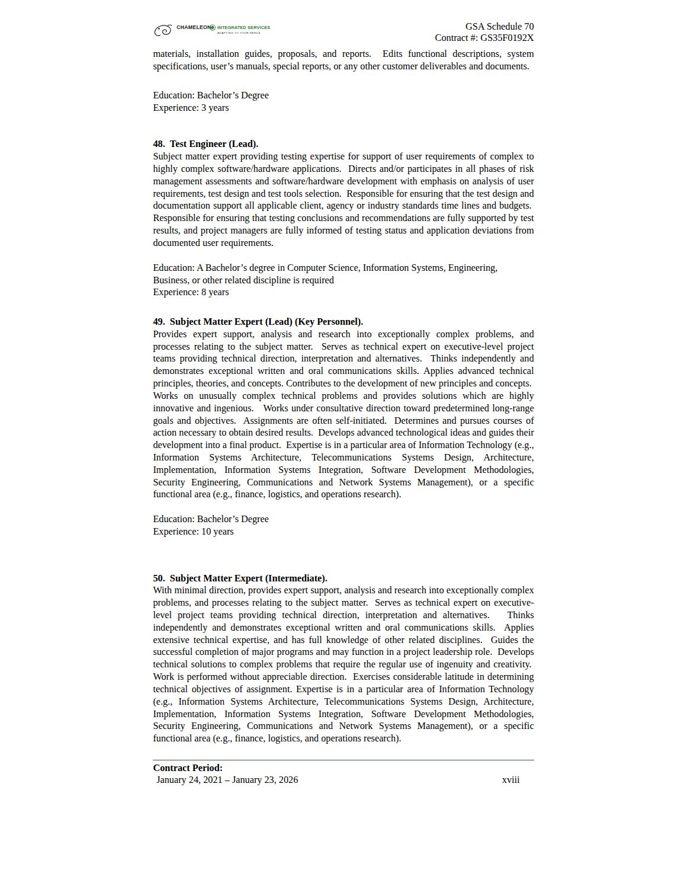CHAMELEON INTEGRATED SERVICES ADAPTING TO YOUR NEEDS
GSA Schedule 70
Contract #: GS35F0192X
materials, installation guides, proposals, and reports. Edits functional descriptions, system specifications, user’s manuals, special reports, or any other customer deliverables and documents.
Education: Bachelor’s Degree
Experience: 3 years
48. Test Engineer (Lead).
Subject matter expert providing testing expertise for support of user requirements of complex to highly complex software/hardware applications. Directs and/or participates in all phases of risk management assessments and software/hardware development with emphasis on analysis of user requirements, test design and test tools selection. Responsible for ensuring that the test design and documentation support all applicable client, agency or industry standards time lines and budgets. Responsible for ensuring that testing conclusions and recommendations are fully supported by test results, and project managers are fully informed of testing status and application deviations from documented user requirements.
Education: A Bachelor’s degree in Computer Science, Information Systems, Engineering, Business, or other related discipline is required
Experience: 8 years
49. Subject Matter Expert (Lead) (Key Personnel).
Provides expert support, analysis and research into exceptionally complex problems, and processes relating to the subject matter. Serves as technical expert on executive-level project teams providing technical direction, interpretation and alternatives. Thinks independently and demonstrates exceptional written and oral communications skills. Applies advanced technical principles, theories, and concepts. Contributes to the development of new principles and concepts. Works on unusually complex technical problems and provides solutions which are highly innovative and ingenious. Works under consultative direction toward predetermined long-range goals and objectives. Assignments are often self-initiated. Determines and pursues courses of action necessary to obtain desired results. Develops advanced technological ideas and guides their development into a final product. Expertise is in a particular area of Information Technology (e.g., Information Systems Architecture, Telecommunications Systems Design, Architecture, Implementation, Information Systems Integration, Software Development Methodologies, Security Engineering, Communications and Network Systems Management), or a specific functional area (e.g., finance, logistics, and operations research).
Education: Bachelor’s Degree
Experience: 10 years
50. Subject Matter Expert (Intermediate).
With minimal direction, provides expert support, analysis and research into exceptionally complex problems, and processes relating to the subject matter. Serves as technical expert on executive-level project teams providing technical direction, interpretation and alternatives. Thinks independently and demonstrates exceptional written and oral communications skills. Applies extensive technical expertise, and has full knowledge of other related disciplines. Guides the successful completion of major programs and may function in a project leadership role. Develops technical solutions to complex problems that require the regular use of ingenuity and creativity. Work is performed without appreciable direction. Exercises considerable latitude in determining technical objectives of assignment. Expertise is in a particular area of Information Technology (e.g., Information Systems Architecture, Telecommunications Systems Design, Architecture, Implementation, Information Systems Integration, Software Development Methodologies, Security Engineering, Communications and Network Systems Management), or a specific functional area (e.g., finance, logistics, and operations research).
Contract Period:
January 24, 2021 – January 23, 2026
xviii